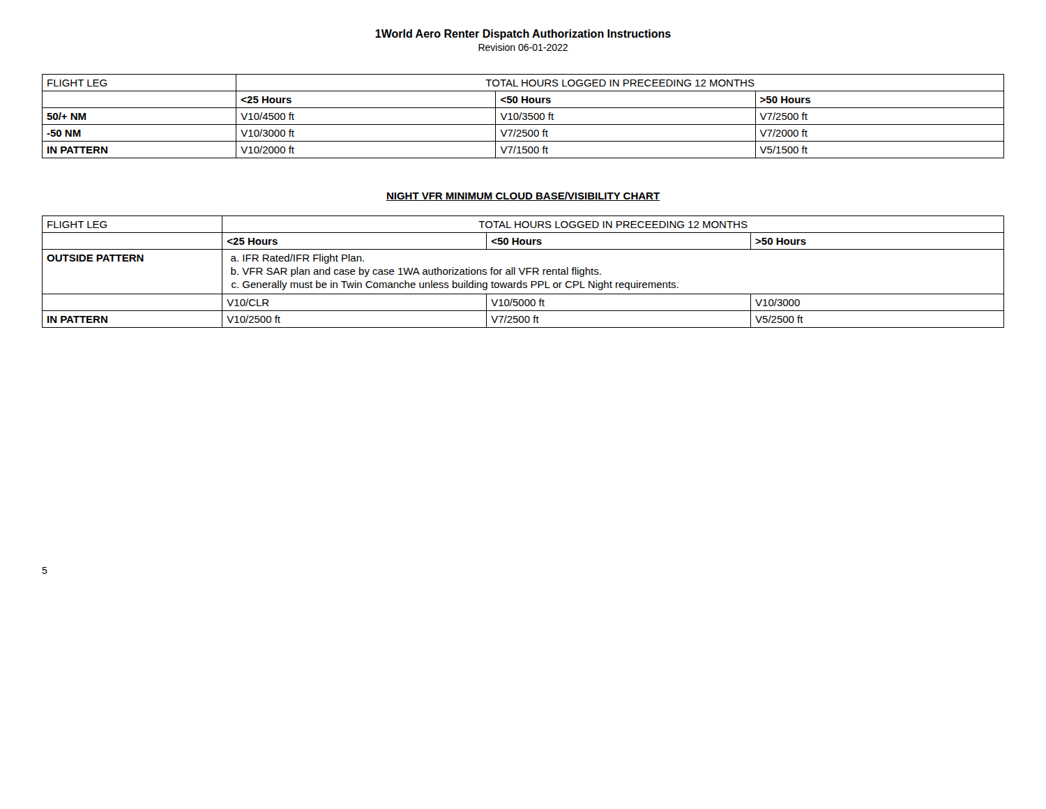1World Aero Renter Dispatch Authorization Instructions
Revision 06-01-2022
| FLIGHT LEG | TOTAL HOURS LOGGED IN PRECEEDING 12 MONTHS |
| | <25 Hours | <50 Hours | >50 Hours |
| 50/+ NM | V10/4500 ft | V10/3500 ft | V7/2500 ft |
| -50 NM | V10/3000 ft | V7/2500 ft | V7/2000 ft |
| IN PATTERN | V10/2000 ft | V7/1500 ft | V5/1500 ft |
NIGHT VFR MINIMUM CLOUD BASE/VISIBILITY CHART
| FLIGHT LEG | TOTAL HOURS LOGGED IN PRECEEDING 12 MONTHS |
| | <25 Hours | <50 Hours | >50 Hours |
| OUTSIDE PATTERN | IFR Rated/IFR Flight Plan. VFR SAR plan and case by case 1WA authorizations for all VFR rental flights. Generally must be in Twin Comanche unless building towards PPL or CPL Night requirements. |
| | V10/CLR | V10/5000 ft | V10/3000 |
| IN PATTERN | V10/2500 ft | V7/2500 ft | V5/2500 ft |
5